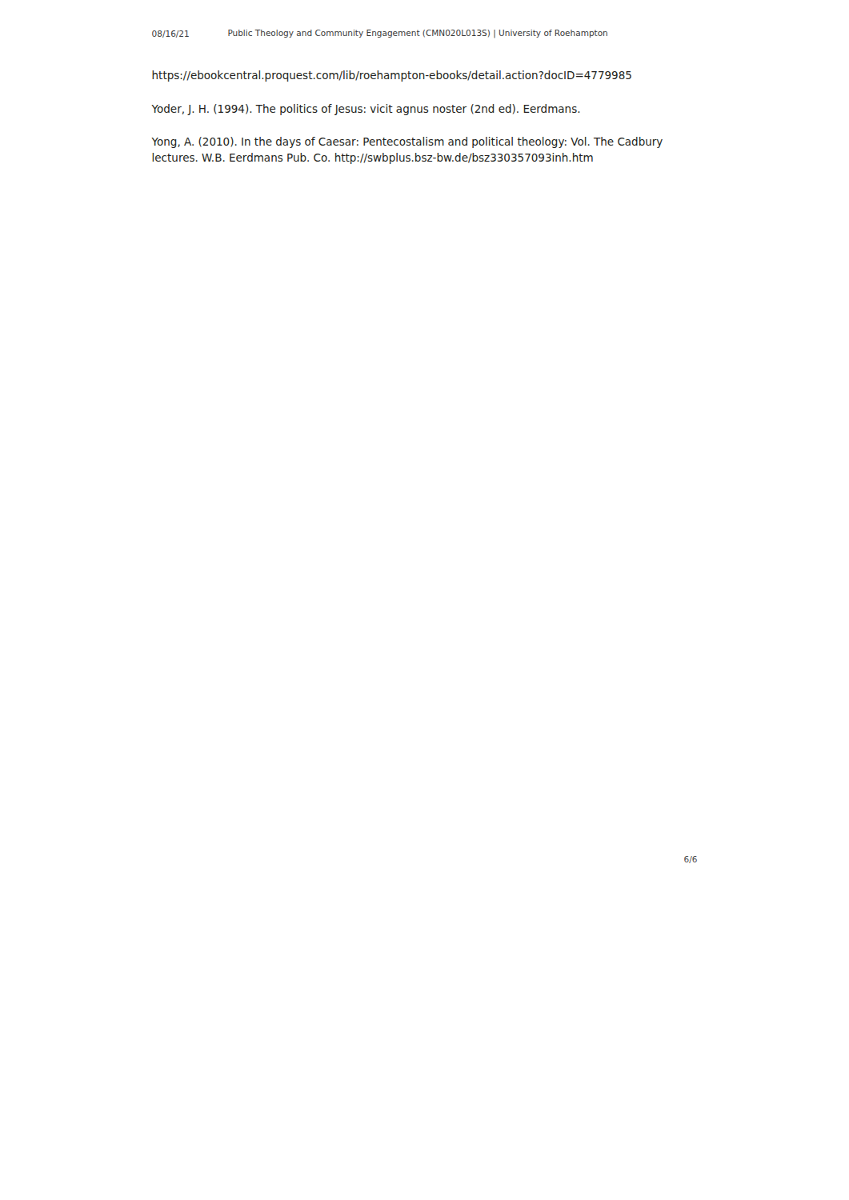08/16/21
Public Theology and Community Engagement (CMN020L013S) | University of Roehampton
https://ebookcentral.proquest.com/lib/roehampton-ebooks/detail.action?docID=4779985
Yoder, J. H. (1994). The politics of Jesus: vicit agnus noster (2nd ed). Eerdmans.
Yong, A. (2010). In the days of Caesar: Pentecostalism and political theology: Vol. The Cadbury lectures. W.B. Eerdmans Pub. Co. http://swbplus.bsz-bw.de/bsz330357093inh.htm
6/6